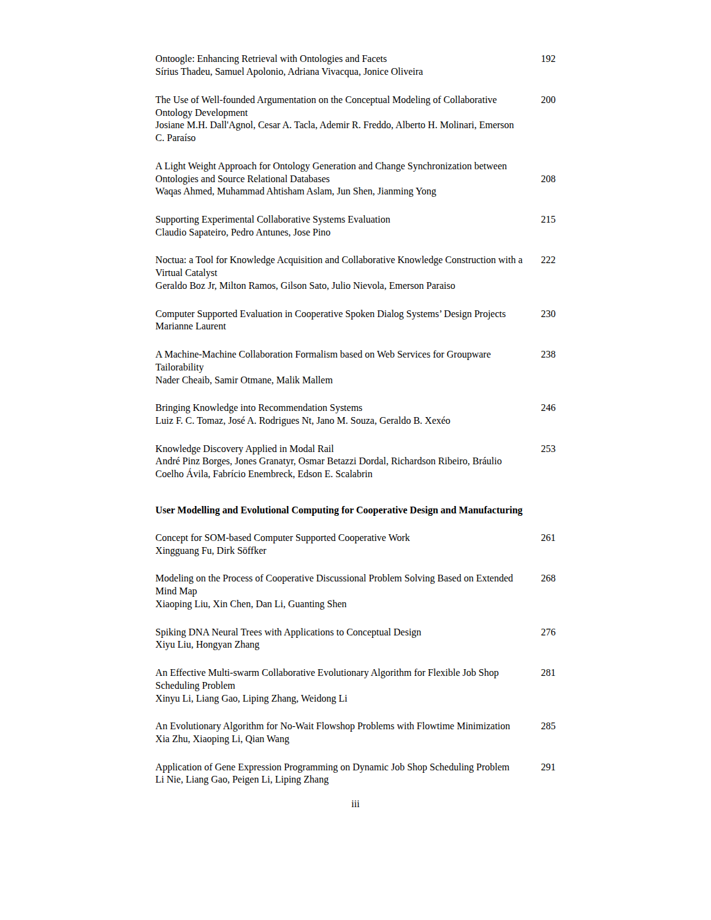Ontoogle: Enhancing Retrieval with Ontologies and Facets Sírius Thadeu, Samuel Apolonio, Adriana Vivacqua, Jonice Oliveira
192
The Use of Well-founded Argumentation on the Conceptual Modeling of Collaborative Ontology Development Josiane M.H. Dall'Agnol, Cesar A. Tacla, Ademir R. Freddo, Alberto H. Molinari, Emerson C. Paraíso
200
A Light Weight Approach for Ontology Generation and Change Synchronization between Ontologies and Source Relational Databases Waqas Ahmed, Muhammad Ahtisham Aslam, Jun Shen, Jianming Yong
208
Supporting Experimental Collaborative Systems Evaluation Claudio Sapateiro, Pedro Antunes, Jose Pino
215
Noctua: a Tool for Knowledge Acquisition and Collaborative Knowledge Construction with a Virtual Catalyst Geraldo Boz Jr, Milton Ramos, Gilson Sato, Julio Nievola, Emerson Paraiso
222
Computer Supported Evaluation in Cooperative Spoken Dialog Systems’ Design Projects Marianne Laurent
230
A Machine-Machine Collaboration Formalism based on Web Services for Groupware Tailorability Nader Cheaib, Samir Otmane, Malik Mallem
238
Bringing Knowledge into Recommendation Systems Luiz F. C. Tomaz, José A. Rodrigues Nt, Jano M. Souza, Geraldo B. Xexéo
246
Knowledge Discovery Applied in Modal Rail André Pinz Borges, Jones Granatyr, Osmar Betazzi Dordal, Richardson Ribeiro, Bráulio Coelho Ávila, Fabrício Enembreck, Edson E. Scalabrin
253
User Modelling and Evolutional Computing for Cooperative Design and Manufacturing
Concept for SOM-based Computer Supported Cooperative Work Xingguang Fu, Dirk Söffker
261
Modeling on the Process of Cooperative Discussional Problem Solving Based on Extended Mind Map Xiaoping Liu, Xin Chen, Dan Li, Guanting Shen
268
Spiking DNA Neural Trees with Applications to Conceptual Design Xiyu Liu, Hongyan Zhang
276
An Effective Multi-swarm Collaborative Evolutionary Algorithm for Flexible Job Shop Scheduling Problem Xinyu Li, Liang Gao, Liping Zhang, Weidong Li
281
An Evolutionary Algorithm for No-Wait Flowshop Problems with Flowtime Minimization Xia Zhu, Xiaoping Li, Qian Wang
285
Application of Gene Expression Programming on Dynamic Job Shop Scheduling Problem Li Nie, Liang Gao, Peigen Li, Liping Zhang
291
iii